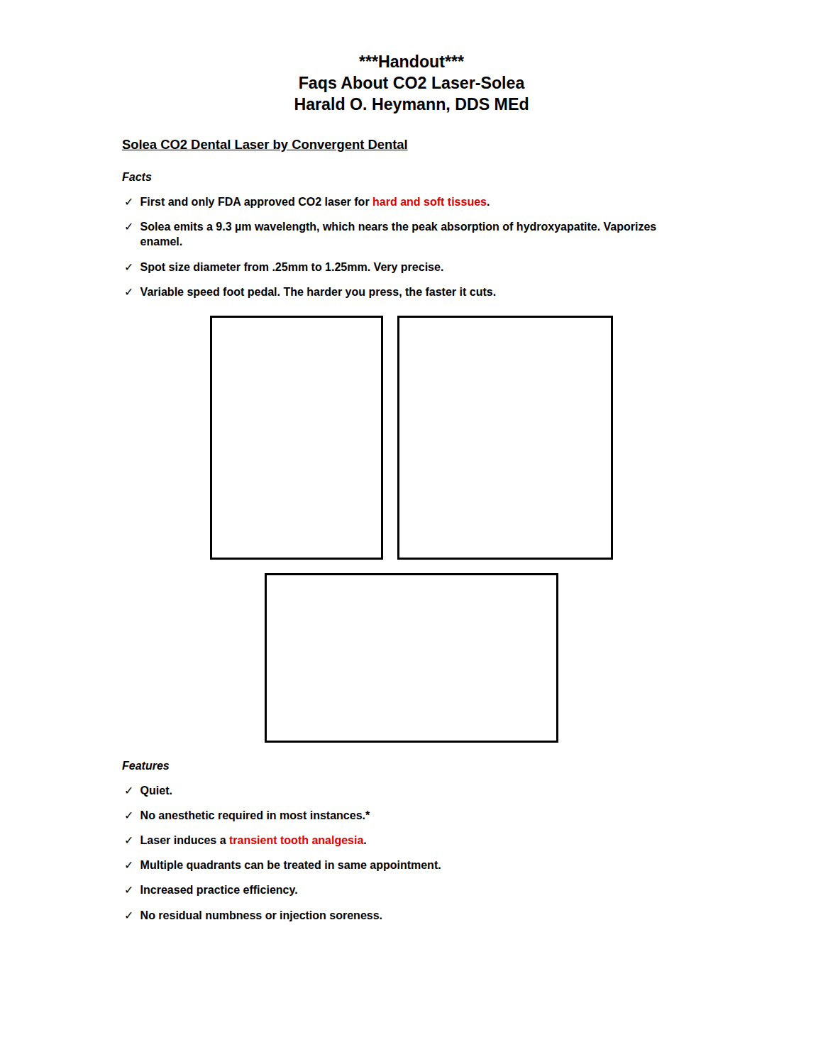***Handout*** Faqs About CO2 Laser-Solea
Harald O. Heymann, DDS MEd
Solea CO2 Dental Laser by Convergent Dental
Facts
First and only FDA approved CO2 laser for hard and soft tissues.
Solea emits a 9.3 µm wavelength, which nears the peak absorption of hydroxyapatite. Vaporizes enamel.
Spot size diameter from .25mm to 1.25mm. Very precise.
Variable speed foot pedal. The harder you press, the faster it cuts.
Features
Quiet.
No anesthetic required in most instances.*
Laser induces a transient tooth analgesia.
Multiple quadrants can be treated in same appointment.
Increased practice efficiency.
No residual numbness or injection soreness.